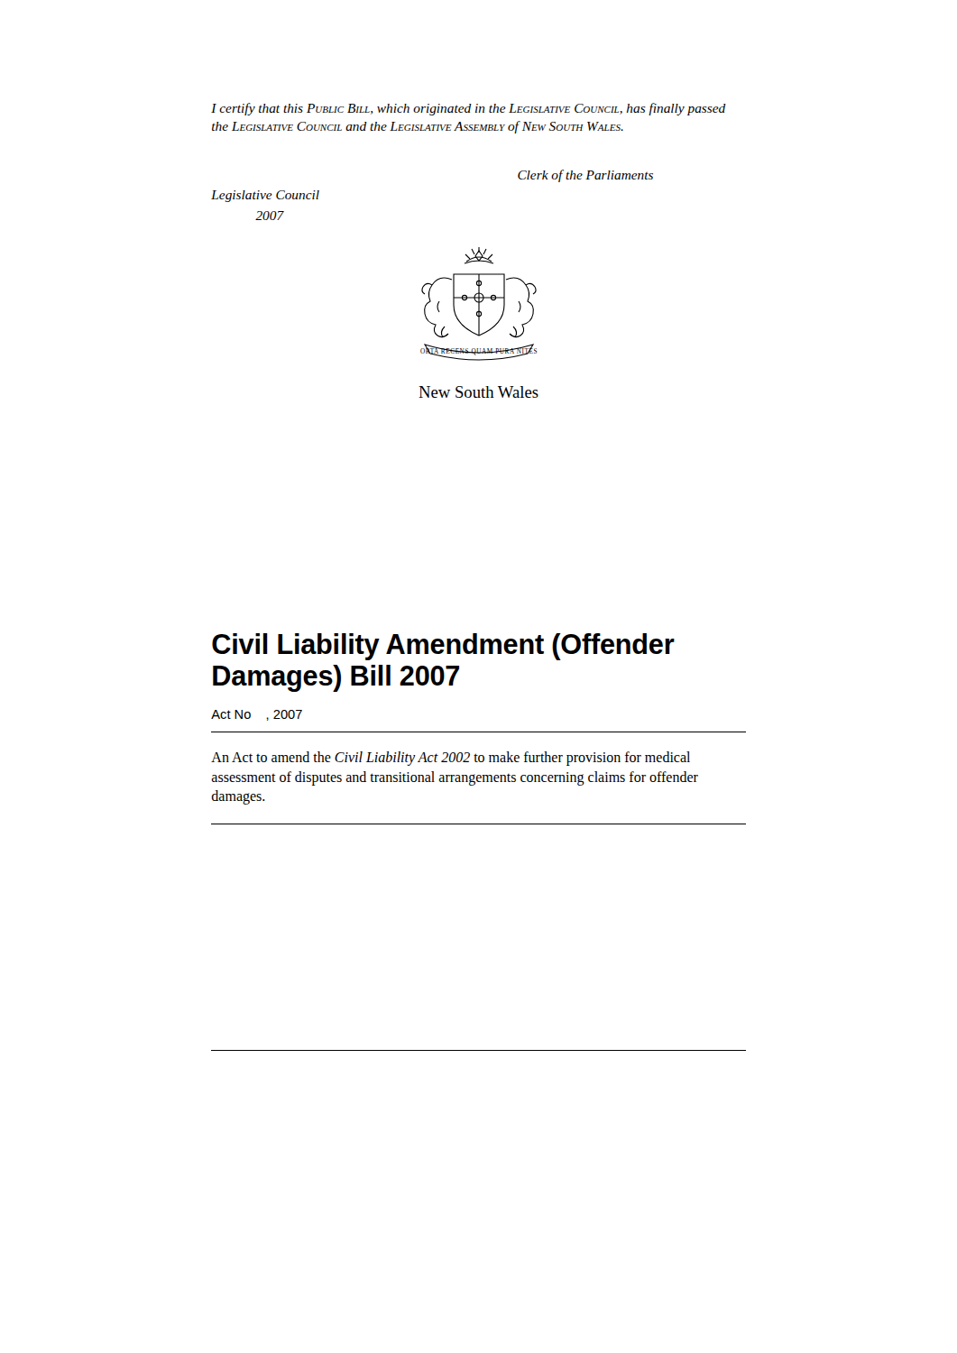I certify that this Public Bill, which originated in the Legislative Council, has finally passed the Legislative Council and the Legislative Assembly of New South Wales.
Clerk of the Parliaments
Legislative Council 2007
ORTA RECENS QUAM PURA NITES
New South Wales
Civil Liability Amendment (Offender Damages) Bill 2007
Act No , 2007
An Act to amend the Civil Liability Act 2002 to make further provision for medical assessment of disputes and transitional arrangements concerning claims for offender damages.